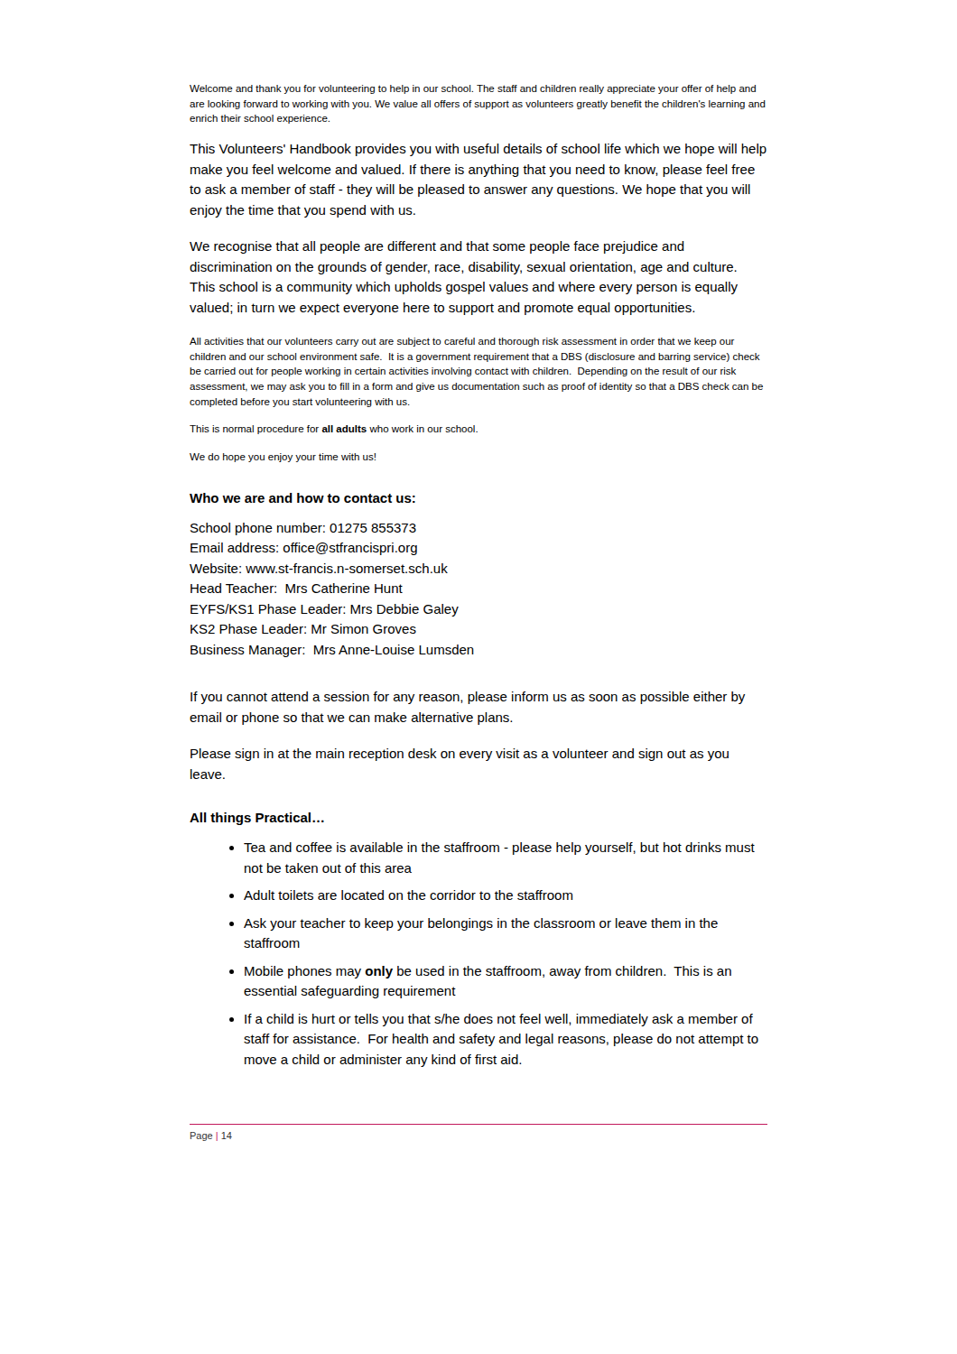Welcome and thank you for volunteering to help in our school. The staff and children really appreciate your offer of help and are looking forward to working with you. We value all offers of support as volunteers greatly benefit the children's learning and enrich their school experience.
This Volunteers' Handbook provides you with useful details of school life which we hope will help make you feel welcome and valued. If there is anything that you need to know, please feel free to ask a member of staff - they will be pleased to answer any questions. We hope that you will enjoy the time that you spend with us.
We recognise that all people are different and that some people face prejudice and discrimination on the grounds of gender, race, disability, sexual orientation, age and culture. This school is a community which upholds gospel values and where every person is equally valued; in turn we expect everyone here to support and promote equal opportunities.
All activities that our volunteers carry out are subject to careful and thorough risk assessment in order that we keep our children and our school environment safe. It is a government requirement that a DBS (disclosure and barring service) check be carried out for people working in certain activities involving contact with children. Depending on the result of our risk assessment, we may ask you to fill in a form and give us documentation such as proof of identity so that a DBS check can be completed before you start volunteering with us.
This is normal procedure for all adults who work in our school.
We do hope you enjoy your time with us!
Who we are and how to contact us:
School phone number: 01275 855373
Email address: office@stfrancispri.org
Website: www.st-francis.n-somerset.sch.uk
Head Teacher: Mrs Catherine Hunt
EYFS/KS1 Phase Leader: Mrs Debbie Galey
KS2 Phase Leader: Mr Simon Groves
Business Manager: Mrs Anne-Louise Lumsden
If you cannot attend a session for any reason, please inform us as soon as possible either by email or phone so that we can make alternative plans.
Please sign in at the main reception desk on every visit as a volunteer and sign out as you leave.
All things Practical…
Tea and coffee is available in the staffroom - please help yourself, but hot drinks must not be taken out of this area
Adult toilets are located on the corridor to the staffroom
Ask your teacher to keep your belongings in the classroom or leave them in the staffroom
Mobile phones may only be used in the staffroom, away from children. This is an essential safeguarding requirement
If a child is hurt or tells you that s/he does not feel well, immediately ask a member of staff for assistance. For health and safety and legal reasons, please do not attempt to move a child or administer any kind of first aid.
Page | 14